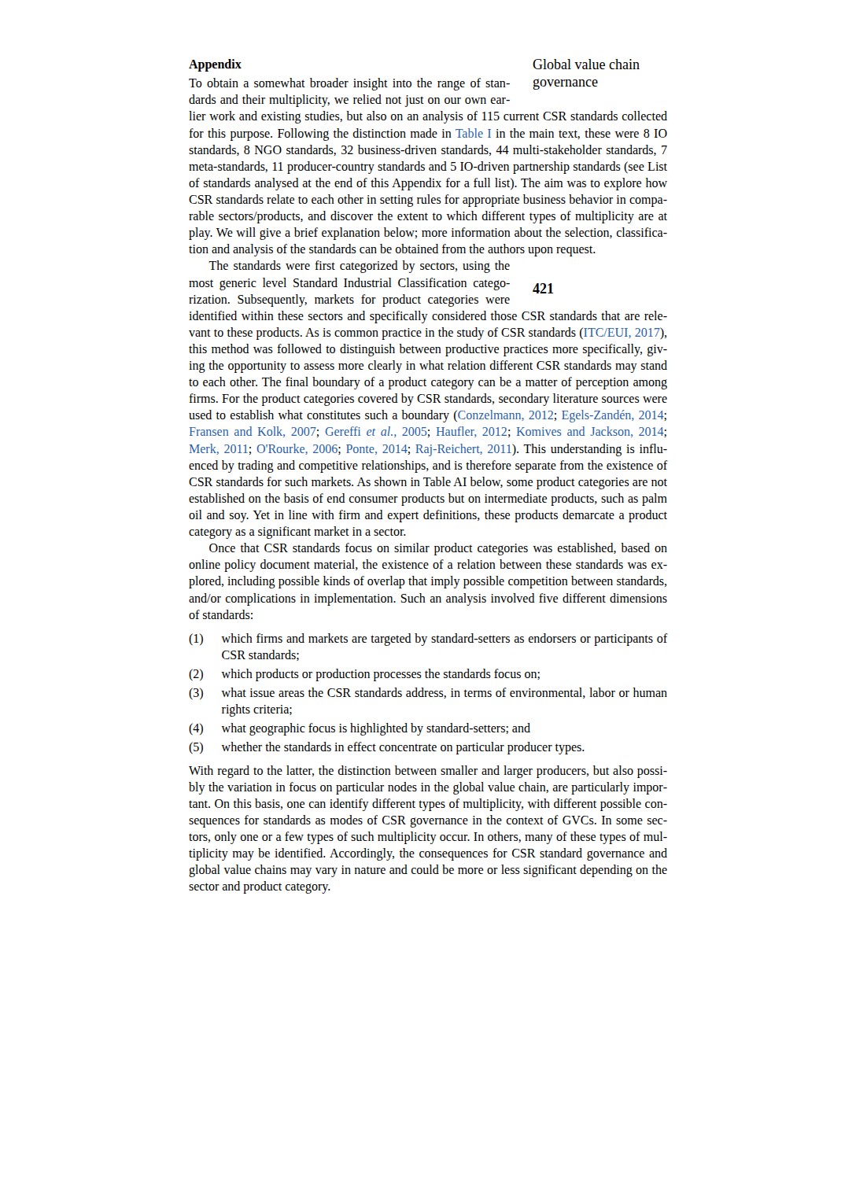Global value chain governance
Appendix
To obtain a somewhat broader insight into the range of standards and their multiplicity, we relied not just on our own earlier work and existing studies, but also on an analysis of 115 current CSR standards collected for this purpose. Following the distinction made in Table I in the main text, these were 8 IO standards, 8 NGO standards, 32 business-driven standards, 44 multi-stakeholder standards, 7 meta-standards, 11 producer-country standards and 5 IO-driven partnership standards (see List of standards analysed at the end of this Appendix for a full list). The aim was to explore how CSR standards relate to each other in setting rules for appropriate business behavior in comparable sectors/products, and discover the extent to which different types of multiplicity are at play. We will give a brief explanation below; more information about the selection, classification and analysis of the standards can be obtained from the authors upon request.
421
The standards were first categorized by sectors, using the most generic level Standard Industrial Classification categorization. Subsequently, markets for product categories were identified within these sectors and specifically considered those CSR standards that are relevant to these products. As is common practice in the study of CSR standards (ITC/EUI, 2017), this method was followed to distinguish between productive practices more specifically, giving the opportunity to assess more clearly in what relation different CSR standards may stand to each other. The final boundary of a product category can be a matter of perception among firms. For the product categories covered by CSR standards, secondary literature sources were used to establish what constitutes such a boundary (Conzelmann, 2012; Egels-Zandén, 2014; Fransen and Kolk, 2007; Gereffi et al., 2005; Haufler, 2012; Komives and Jackson, 2014; Merk, 2011; O'Rourke, 2006; Ponte, 2014; Raj-Reichert, 2011). This understanding is influenced by trading and competitive relationships, and is therefore separate from the existence of CSR standards for such markets. As shown in Table AI below, some product categories are not established on the basis of end consumer products but on intermediate products, such as palm oil and soy. Yet in line with firm and expert definitions, these products demarcate a product category as a significant market in a sector.
Once that CSR standards focus on similar product categories was established, based on online policy document material, the existence of a relation between these standards was explored, including possible kinds of overlap that imply possible competition between standards, and/or complications in implementation. Such an analysis involved five different dimensions of standards:
which firms and markets are targeted by standard-setters as endorsers or participants of CSR standards;
which products or production processes the standards focus on;
what issue areas the CSR standards address, in terms of environmental, labor or human rights criteria;
what geographic focus is highlighted by standard-setters; and
whether the standards in effect concentrate on particular producer types.
With regard to the latter, the distinction between smaller and larger producers, but also possibly the variation in focus on particular nodes in the global value chain, are particularly important. On this basis, one can identify different types of multiplicity, with different possible consequences for standards as modes of CSR governance in the context of GVCs. In some sectors, only one or a few types of such multiplicity occur. In others, many of these types of multiplicity may be identified. Accordingly, the consequences for CSR standard governance and global value chains may vary in nature and could be more or less significant depending on the sector and product category.